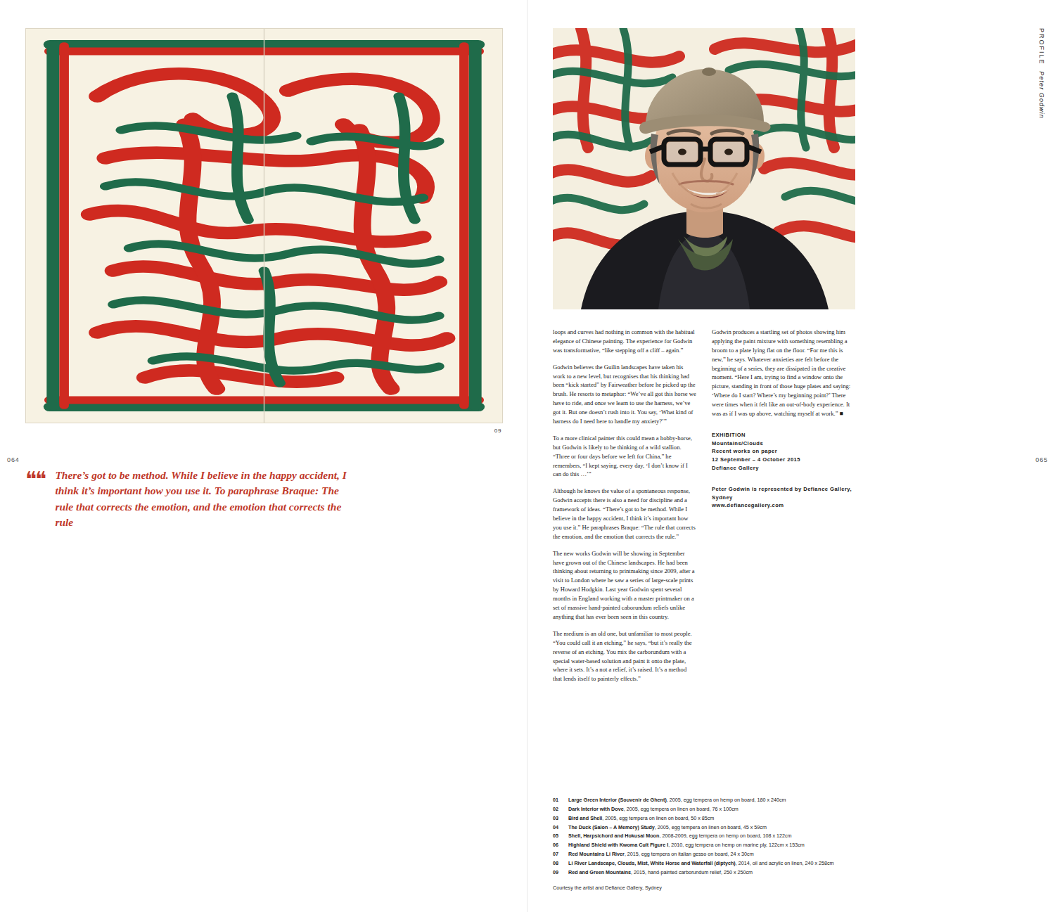064
09
❝❝
There’s got to be method. While I believe in the happy accident, I think it’s important how you use it. To paraphrase Braque: The rule that corrects the emotion, and the emotion that corrects the rule
065
PROFILE Peter Godwin
loops and curves had nothing in common with the habitual elegance of Chinese painting. The experience for Godwin was transformative, “like stepping off a cliff – again.”
Godwin believes the Guilin landscapes have taken his work to a new level, but recognises that his thinking had been “kick started” by Fairweather before he picked up the brush. He resorts to metaphor: “We’ve all got this horse we have to ride, and once we learn to use the harness, we’ve got it. But one doesn’t rush into it. You say, ‘What kind of harness do I need here to handle my anxiety?’”
To a more clinical painter this could mean a hobby-horse, but Godwin is likely to be thinking of a wild stallion. “Three or four days before we left for China,” he remembers, “I kept saying, every day, ‘I don’t know if I can do this …’”
Although he knows the value of a spontaneous response, Godwin accepts there is also a need for discipline and a framework of ideas. “There’s got to be method. While I believe in the happy accident, I think it’s important how you use it.” He paraphrases Braque: “The rule that corrects the emotion, and the emotion that corrects the rule.”
The new works Godwin will be showing in September have grown out of the Chinese landscapes. He had been thinking about returning to printmaking since 2009, after a visit to London where he saw a series of large-scale prints by Howard Hodgkin. Last year Godwin spent several months in England working with a master printmaker on a set of massive hand-painted caborundum reliefs unlike anything that has ever been seen in this country.
The medium is an old one, but unfamiliar to most people. “You could call it an etching,” he says, “but it’s really the reverse of an etching. You mix the carborundum with a special water-based solution and paint it onto the plate, where it sets. It’s a not a relief, it’s raised. It’s a method that lends itself to painterly effects.”
Godwin produces a startling set of photos showing him applying the paint mixture with something resembling a broom to a plate lying flat on the floor. “For me this is new,” he says. Whatever anxieties are felt before the beginning of a series, they are dissipated in the creative moment. “Here I am, trying to find a window onto the picture, standing in front of those huge plates and saying: ‘Where do I start? Where’s my beginning point?’ There were times when it felt like an out-of-body experience. It was as if I was up above, watching myself at work.” ■
EXHIBITION
Mountains/Clouds
Recent works on paper
12 September – 4 October 2015
Defiance Gallery
Peter Godwin is represented by Defiance Gallery, Sydney
www.defiancegallery.com
01 Large Green Interior (Souvenir de Ghent), 2005, egg tempera on hemp on board, 180 x 240cm
02 Dark Interior with Dove, 2005, egg tempera on linen on board, 76 x 100cm
03 Bird and Shell, 2005, egg tempera on linen on board, 50 x 85cm
04 The Duck (Salon – A Memory) Study, 2005, egg tempera on linen on board, 45 x 59cm
05 Shell, Harpsichord and Hokusai Moon, 2008-2009, egg tempera on hemp on board, 108 x 122cm
06 Highland Shield with Kwoma Cult Figure I, 2010, egg tempera on hemp on marine ply, 122cm x 153cm
07 Red Mountains Li River, 2015, egg tempera on italian gesso on board, 24 x 30cm
08 Li River Landscape, Clouds, Mist, White Horse and Waterfall (diptych), 2014, oil and acrylic on linen, 240 x 258cm
09 Red and Green Mountains, 2015, hand-painted carborundum relief, 250 x 250cm
Courtesy the artist and Defiance Gallery, Sydney